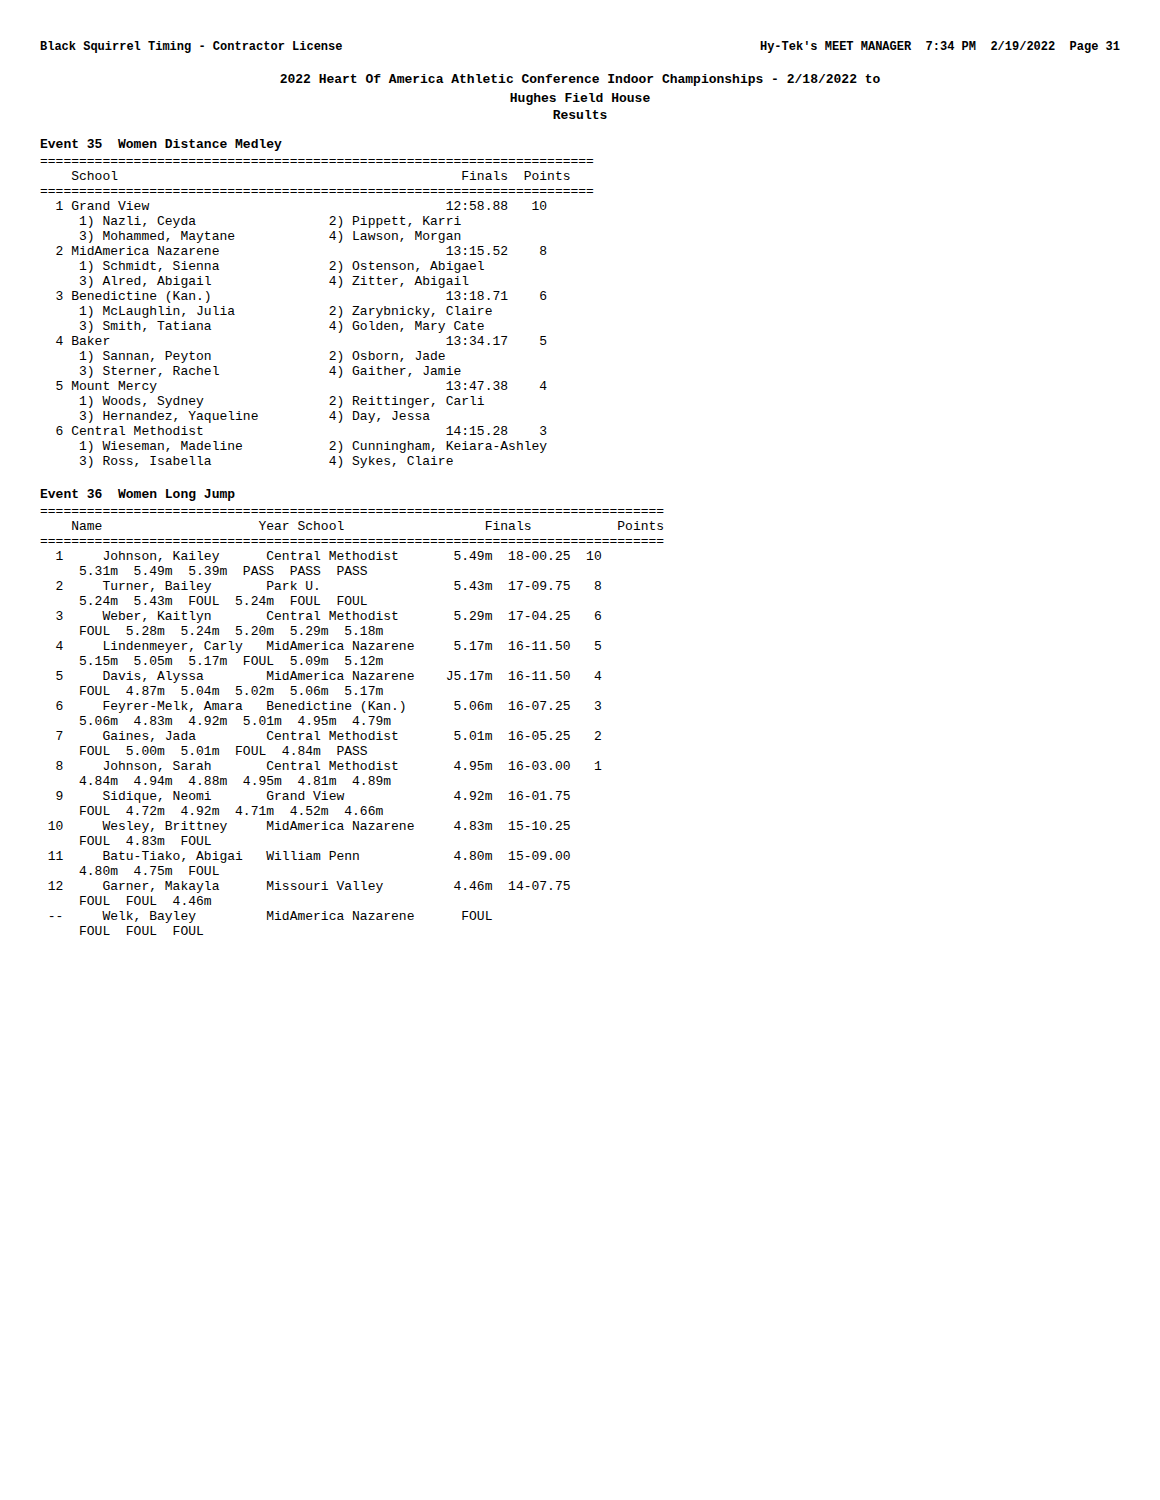Black Squirrel Timing - Contractor License Hy-Tek's MEET MANAGER 7:34 PM 2/19/2022 Page 31
2022 Heart Of America Athletic Conference Indoor Championships - 2/18/2022 to
Hughes Field House
Results
Event 35 Women Distance Medley
=======================================================================
    School                                            Finals  Points
=======================================================================
  1 Grand View                                      12:58.88   10
     1) Nazli, Ceyda                 2) Pippett, Karri
     3) Mohammed, Maytane            4) Lawson, Morgan
  2 MidAmerica Nazarene                             13:15.52    8
     1) Schmidt, Sienna              2) Ostenson, Abigael
     3) Alred, Abigail               4) Zitter, Abigail
  3 Benedictine (Kan.)                              13:18.71    6
     1) McLaughlin, Julia            2) Zarybnicky, Claire
     3) Smith, Tatiana               4) Golden, Mary Cate
  4 Baker                                           13:34.17    5
     1) Sannan, Peyton               2) Osborn, Jade
     3) Sterner, Rachel              4) Gaither, Jamie
  5 Mount Mercy                                     13:47.38    4
     1) Woods, Sydney                2) Reittinger, Carli
     3) Hernandez, Yaqueline         4) Day, Jessa
  6 Central Methodist                               14:15.28    3
     1) Wieseman, Madeline           2) Cunningham, Keiara-Ashley
     3) Ross, Isabella               4) Sykes, Claire
Event 36 Women Long Jump
================================================================================
    Name                    Year School                  Finals           Points
================================================================================
  1     Johnson, Kailey      Central Methodist       5.49m  18-00.25  10
     5.31m  5.49m  5.39m  PASS  PASS  PASS
  2     Turner, Bailey       Park U.                 5.43m  17-09.75   8
     5.24m  5.43m  FOUL  5.24m  FOUL  FOUL
  3     Weber, Kaitlyn       Central Methodist       5.29m  17-04.25   6
     FOUL  5.28m  5.24m  5.20m  5.29m  5.18m
  4     Lindenmeyer, Carly   MidAmerica Nazarene     5.17m  16-11.50   5
     5.15m  5.05m  5.17m  FOUL  5.09m  5.12m
  5     Davis, Alyssa        MidAmerica Nazarene    J5.17m  16-11.50   4
     FOUL  4.87m  5.04m  5.02m  5.06m  5.17m
  6     Feyrer-Melk, Amara   Benedictine (Kan.)      5.06m  16-07.25   3
     5.06m  4.83m  4.92m  5.01m  4.95m  4.79m
  7     Gaines, Jada         Central Methodist       5.01m  16-05.25   2
     FOUL  5.00m  5.01m  FOUL  4.84m  PASS
  8     Johnson, Sarah       Central Methodist       4.95m  16-03.00   1
     4.84m  4.94m  4.88m  4.95m  4.81m  4.89m
  9     Sidique, Neomi       Grand View              4.92m  16-01.75
     FOUL  4.72m  4.92m  4.71m  4.52m  4.66m
 10     Wesley, Brittney     MidAmerica Nazarene     4.83m  15-10.25
     FOUL  4.83m  FOUL
 11     Batu-Tiako, Abigai   William Penn            4.80m  15-09.00
     4.80m  4.75m  FOUL
 12     Garner, Makayla      Missouri Valley         4.46m  14-07.75
     FOUL  FOUL  4.46m
 --     Welk, Bayley         MidAmerica Nazarene      FOUL
     FOUL  FOUL  FOUL